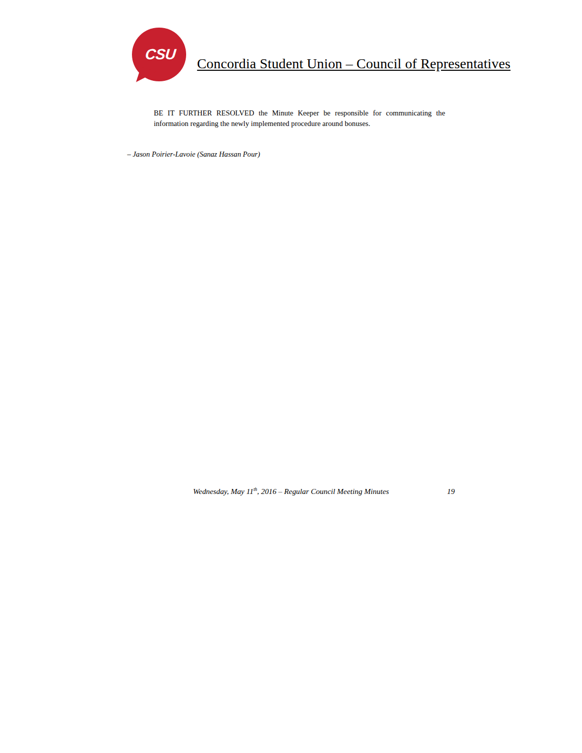CSU
Concordia Student Union – Council of Representatives
BE IT FURTHER RESOLVED the Minute Keeper be responsible for communicating the information regarding the newly implemented procedure around bonuses.
– Jason Poirier-Lavoie (Sanaz Hassan Pour)
Wednesday, May 11th, 2016 – Regular Council Meeting Minutes
19